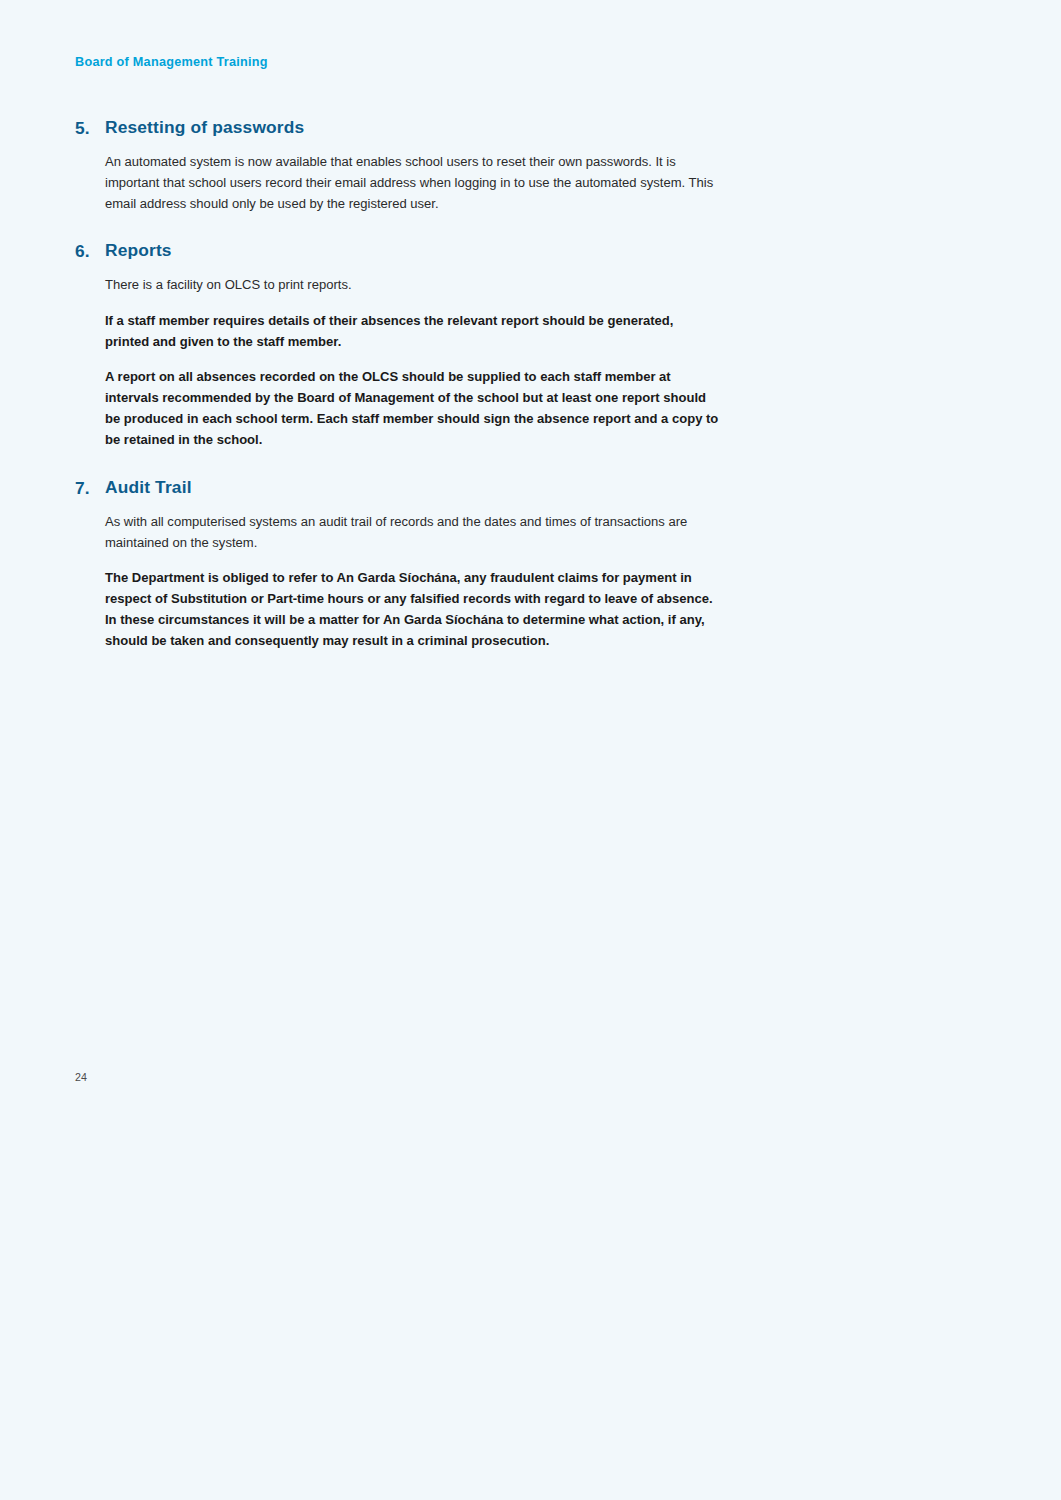Board of Management Training
5.
Resetting of passwords
An automated system is now available that enables school users to reset their own passwords. It is important that school users record their email address when logging in to use the automated system. This email address should only be used by the registered user.
6.
Reports
There is a facility on OLCS to print reports.
If a staff member requires details of their absences the relevant report should be generated, printed and given to the staff member.
A report on all absences recorded on the OLCS should be supplied to each staff member at intervals recommended by the Board of Management of the school but at least one report should be produced in each school term. Each staff member should sign the absence report and a copy to be retained in the school.
7.
Audit Trail
As with all computerised systems an audit trail of records and the dates and times of transactions are maintained on the system.
The Department is obliged to refer to An Garda Síochána, any fraudulent claims for payment in respect of Substitution or Part-time hours or any falsified records with regard to leave of absence. In these circumstances it will be a matter for An Garda Síochána to determine what action, if any, should be taken and consequently may result in a criminal prosecution.
24